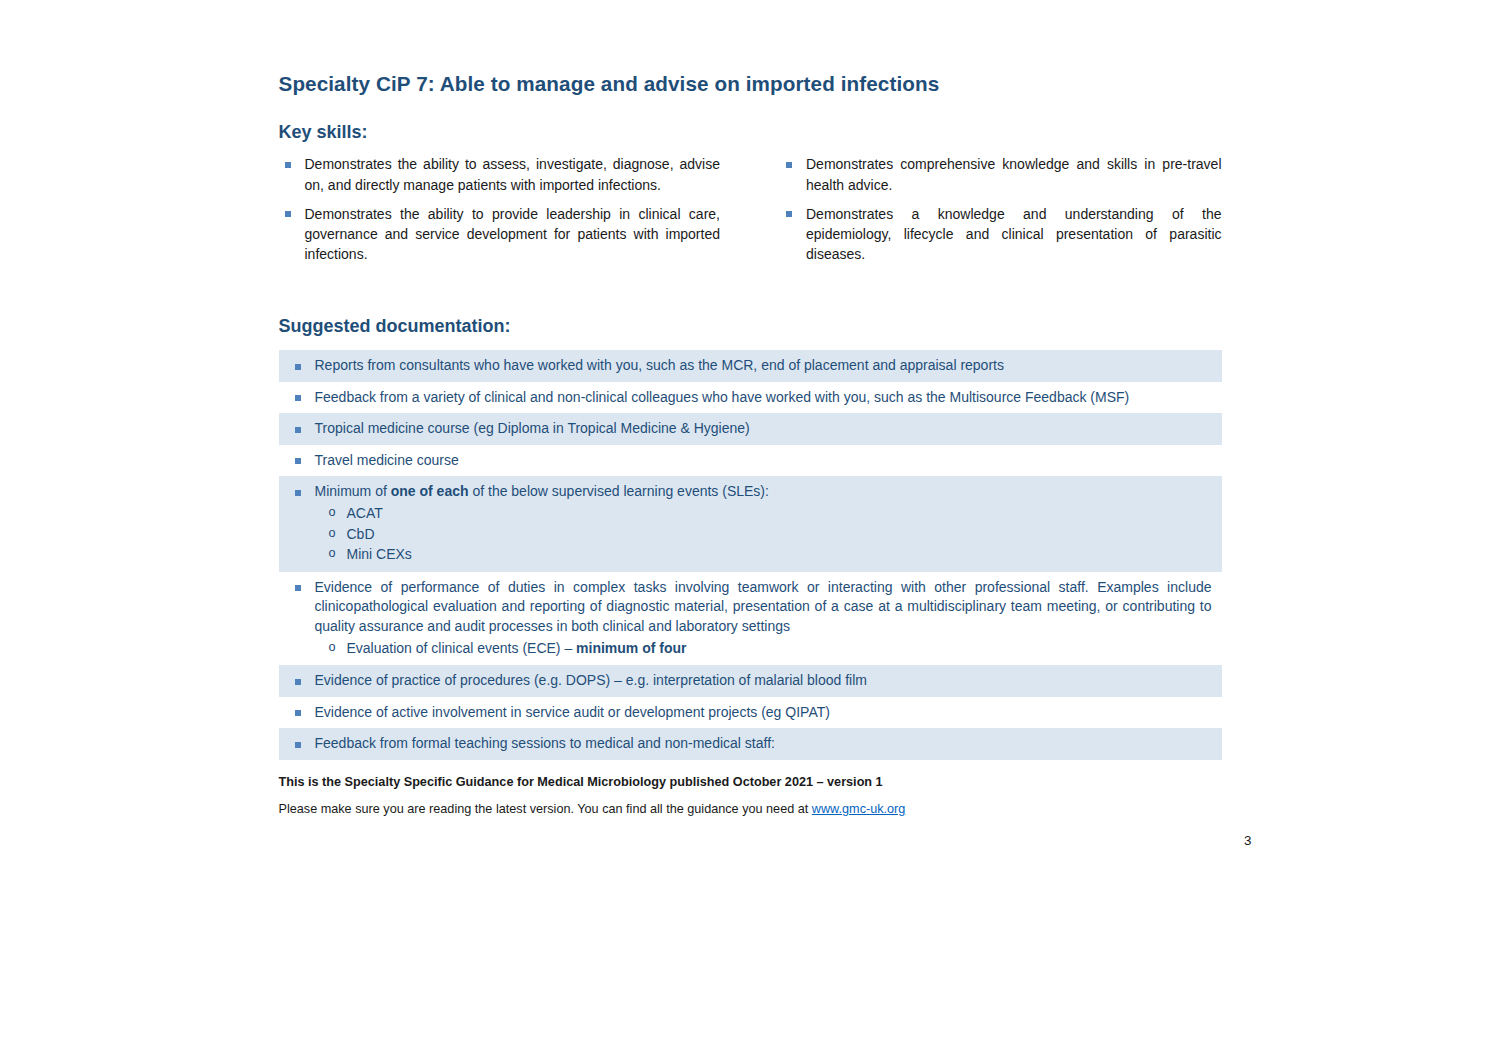Specialty CiP 7: Able to manage and advise on imported infections
Key skills:
Demonstrates the ability to assess, investigate, diagnose, advise on, and directly manage patients with imported infections.
Demonstrates the ability to provide leadership in clinical care, governance and service development for patients with imported infections.
Demonstrates comprehensive knowledge and skills in pre-travel health advice.
Demonstrates a knowledge and understanding of the epidemiology, lifecycle and clinical presentation of parasitic diseases.
Suggested documentation:
| Reports from consultants who have worked with you, such as the MCR, end of placement and appraisal reports |
| Feedback from a variety of clinical and non-clinical colleagues who have worked with you, such as the Multisource Feedback (MSF) |
| Tropical medicine course (eg Diploma in Tropical Medicine & Hygiene) |
| Travel medicine course |
| Minimum of one of each of the below supervised learning events (SLEs): ACAT CbD Mini CEXs |
| Evidence of performance of duties in complex tasks involving teamwork or interacting with other professional staff. Examples include clinicopathological evaluation and reporting of diagnostic material, presentation of a case at a multidisciplinary team meeting, or contributing to quality assurance and audit processes in both clinical and laboratory settings Evaluation of clinical events (ECE) – minimum of four |
| Evidence of practice of procedures (e.g. DOPS) – e.g. interpretation of malarial blood film |
| Evidence of active involvement in service audit or development projects (eg QIPAT) |
| Feedback from formal teaching sessions to medical and non-medical staff: |
This is the Specialty Specific Guidance for Medical Microbiology published October 2021 – version 1
Please make sure you are reading the latest version. You can find all the guidance you need at www.gmc-uk.org
3